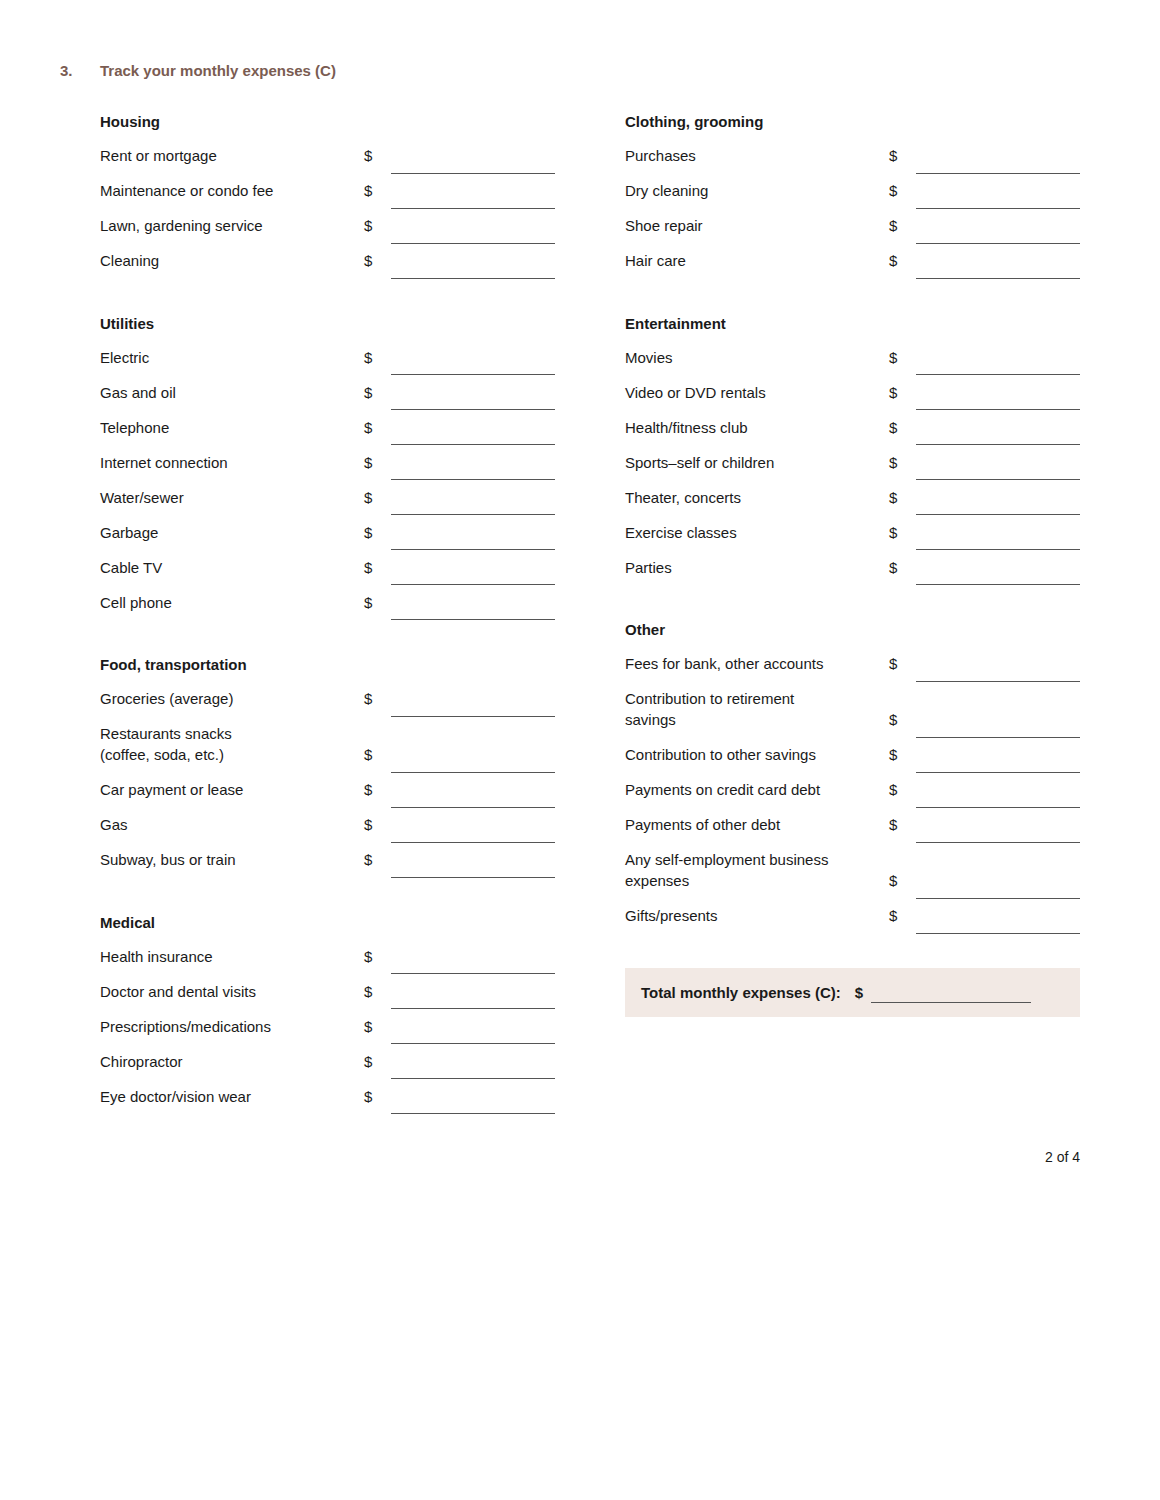3. Track your monthly expenses (C)
Housing
| Rent or mortgage | $ | |
| Maintenance or condo fee | $ | |
| Lawn, gardening service | $ | |
| Cleaning | $ | |
Utilities
| Electric | $ | |
| Gas and oil | $ | |
| Telephone | $ | |
| Internet connection | $ | |
| Water/sewer | $ | |
| Garbage | $ | |
| Cable TV | $ | |
| Cell phone | $ | |
Food, transportation
| Groceries (average) | $ | |
| Restaurants snacks (coffee, soda, etc.) | $ | |
| Car payment or lease | $ | |
| Gas | $ | |
| Subway, bus or train | $ | |
Medical
| Health insurance | $ | |
| Doctor and dental visits | $ | |
| Prescriptions/medications | $ | |
| Chiropractor | $ | |
| Eye doctor/vision wear | $ | |
Clothing, grooming
| Purchases | $ | |
| Dry cleaning | $ | |
| Shoe repair | $ | |
| Hair care | $ | |
Entertainment
| Movies | $ | |
| Video or DVD rentals | $ | |
| Health/fitness club | $ | |
| Sports–self or children | $ | |
| Theater, concerts | $ | |
| Exercise classes | $ | |
| Parties | $ | |
Other
| Fees for bank, other accounts | $ | |
| Contribution to retirement savings | $ | |
| Contribution to other savings | $ | |
| Payments on credit card debt | $ | |
| Payments of other debt | $ | |
| Any self-employment business expenses | $ | |
| Gifts/presents | $ | |
Total monthly expenses (C): $
2 of 4